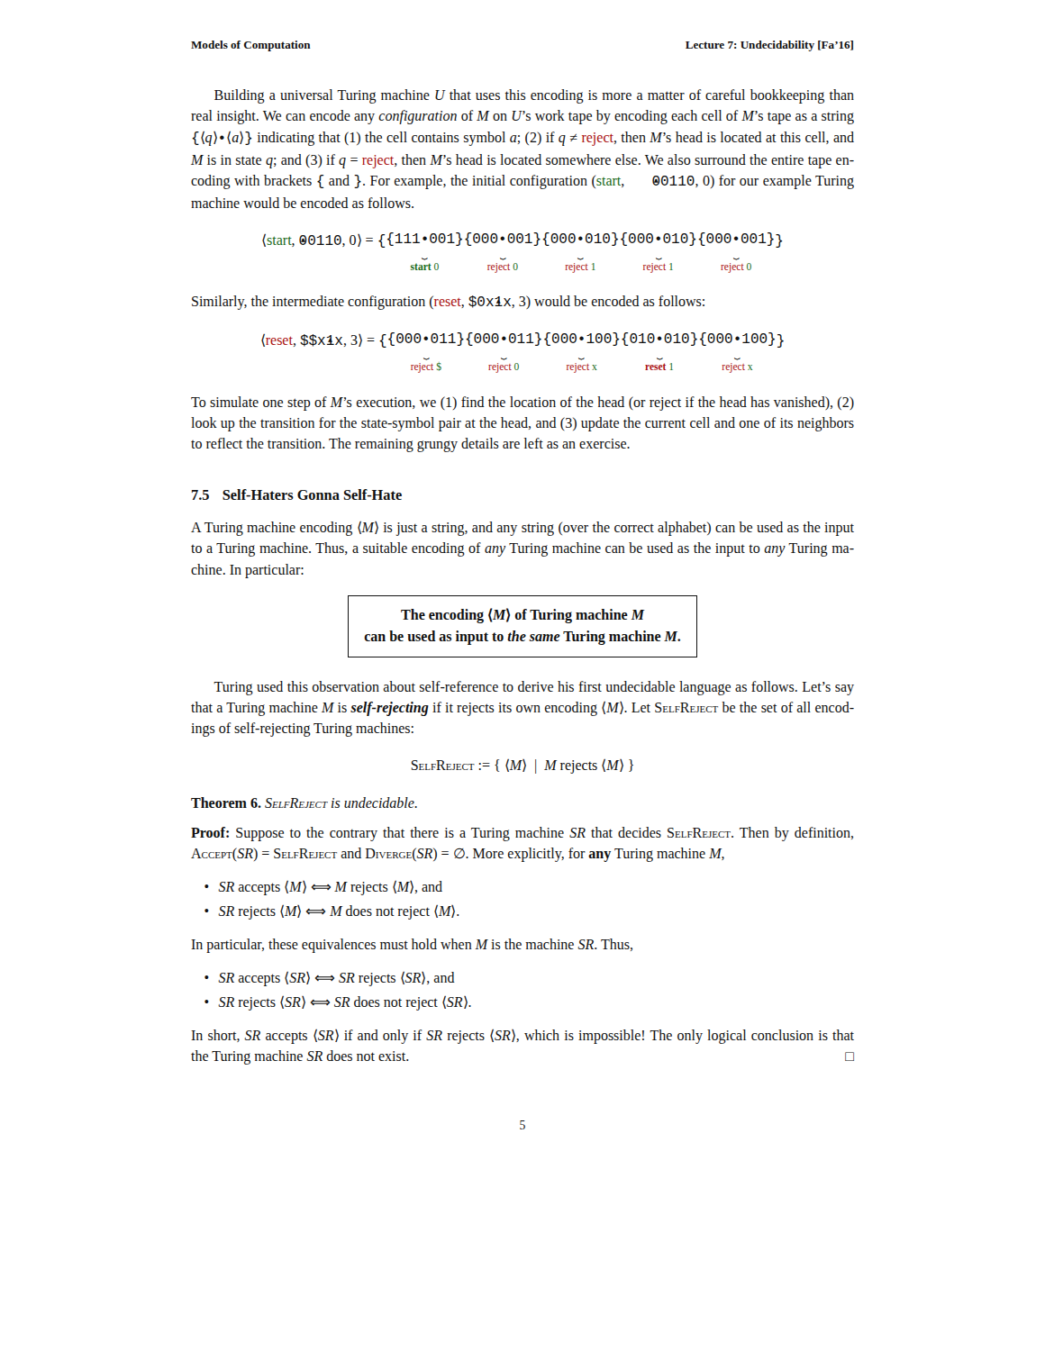Models of Computation Lecture 7: Undecidability [Fa’16]
Building a universal Turing machine U that uses this encoding is more a matter of careful bookkeeping than real insight. We can encode any configuration of M on U’s work tape by encoding each cell of M’s tape as a string {⟨q⟩•⟨a⟩} indicating that (1) the cell contains symbol a; (2) if q ≠ reject, then M’s head is located at this cell, and M is in state q; and (3) if q = reject, then M’s head is located somewhere else. We also surround the entire tape encoding with brackets { and }. For example, the initial configuration (start, 00110, 0) for our example Turing machine would be encoded as follows.
⟨start, 00110, 0⟩ = { {111•001}⏟start 0 {000•001}⏟reject 0 {000•010}⏟reject 1 {000•010}⏟reject 1 {000•001}⏟reject 0}
Similarly, the intermediate configuration (reset, $0x1x, 3) would be encoded as follows:
⟨reset, $$x1x, 3⟩ = { {000•011}⏟reject $ {000•011}⏟reject 0 {000•100}⏟reject x {010•010}⏟reset 1 {000•100}⏟reject x}
To simulate one step of M’s execution, we (1) find the location of the head (or reject if the head has vanished), (2) look up the transition for the state-symbol pair at the head, and (3) update the current cell and one of its neighbors to reflect the transition. The remaining grungy details are left as an exercise.
7.5 Self-Haters Gonna Self-Hate
A Turing machine encoding ⟨M⟩ is just a string, and any string (over the correct alphabet) can be used as the input to a Turing machine. Thus, a suitable encoding of any Turing machine can be used as the input to any Turing machine. In particular:
The encoding ⟨M⟩ of Turing machine M
can be used as input to the same Turing machine M.
Turing used this observation about self-reference to derive his first undecidable language as follows. Let’s say that a Turing machine M is self-rejecting if it rejects its own encoding ⟨M⟩. Let Self Reject be the set of all encodings of self-rejecting Turing machines:
Self Reject := { ⟨M⟩ | M rejects ⟨M⟩ }
Theorem 6. Self Reject is undecidable.
Proof: Suppose to the contrary that there is a Turing machine SR that decides Self Reject. Then by definition, Accept(SR) = Self Reject and Diverge(SR) = ∅. More explicitly, for any Turing machine M,
SR accepts ⟨M⟩ ⟺ M rejects ⟨M⟩, and
SR rejects ⟨M⟩ ⟺ M does not reject ⟨M⟩.
In particular, these equivalences must hold when M is the machine SR. Thus,
SR accepts ⟨SR⟩ ⟺ SR rejects ⟨SR⟩, and
SR rejects ⟨SR⟩ ⟺ SR does not reject ⟨SR⟩.
In short, SR accepts ⟨SR⟩ if and only if SR rejects ⟨SR⟩, which is impossible! The only logical conclusion is that the Turing machine SR does not exist. □
5